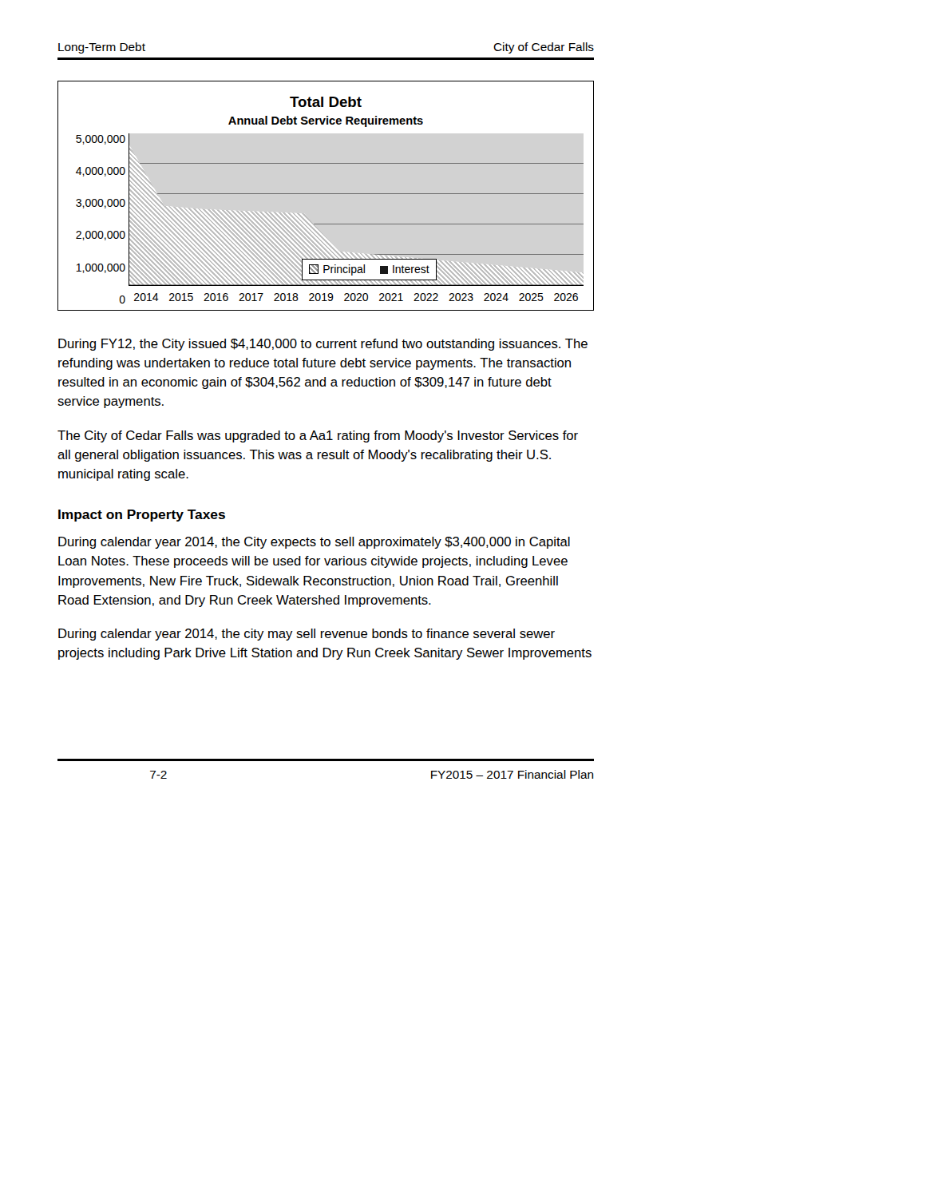Long-Term Debt
City of Cedar Falls
Total Debt
Annual Debt Service Requirements
5,000,000 4,000,000 3,000,000 2,000,000 1,000,000 0
Principal Interest
2014201520162017 2018201920202021 2022202320242025 2026
During FY12, the City issued $4,140,000 to current refund two outstanding issuances. The refunding was undertaken to reduce total future debt service payments. The transaction resulted in an economic gain of $304,562 and a reduction of $309,147 in future debt service payments.
The City of Cedar Falls was upgraded to a Aa1 rating from Moody's Investor Services for all general obligation issuances. This was a result of Moody's recalibrating their U.S. municipal rating scale.
Impact on Property Taxes
During calendar year 2014, the City expects to sell approximately $3,400,000 in Capital Loan Notes. These proceeds will be used for various citywide projects, including Levee Improvements, New Fire Truck, Sidewalk Reconstruction, Union Road Trail, Greenhill Road Extension, and Dry Run Creek Watershed Improvements.
During calendar year 2014, the city may sell revenue bonds to finance several sewer projects including Park Drive Lift Station and Dry Run Creek Sanitary Sewer Improvements
7-2
FY2015 – 2017 Financial Plan